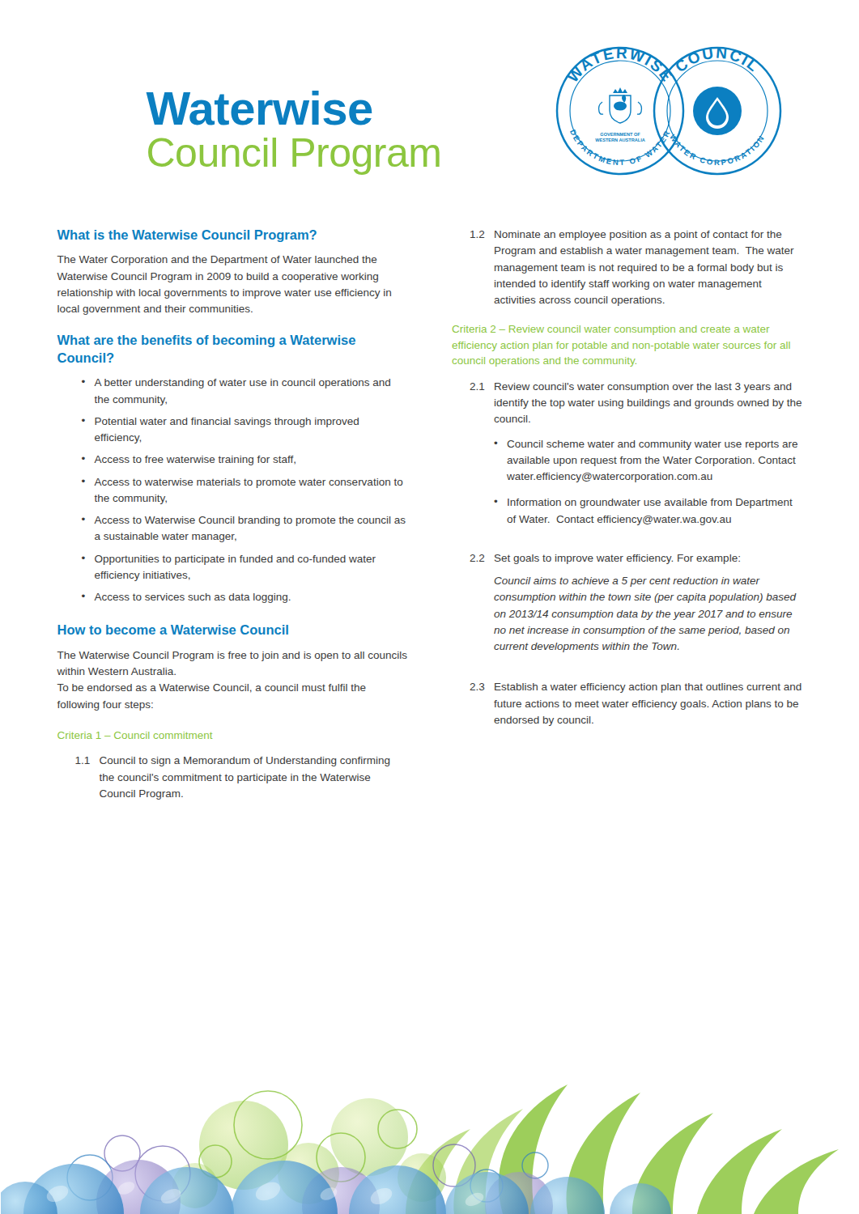Waterwise
Council Program
WATERWISE DEPARTMENT OF WATER COUNCIL WATER CORPORATION GOVERNMENT OF WESTERN AUSTRALIA
What is the Waterwise Council Program?
The Water Corporation and the Department of Water launched the Waterwise Council Program in 2009 to build a cooperative working relationship with local governments to improve water use efficiency in local government and their communities.
What are the benefits of becoming a Waterwise Council?
A better understanding of water use in council operations and the community,
Potential water and financial savings through improved efficiency,
Access to free waterwise training for staff,
Access to waterwise materials to promote water conservation to the community,
Access to Waterwise Council branding to promote the council as a sustainable water manager,
Opportunities to participate in funded and co-funded water efficiency initiatives,
Access to services such as data logging.
How to become a Waterwise Council
The Waterwise Council Program is free to join and is open to all councils within Western Australia.
To be endorsed as a Waterwise Council, a council must fulfil the following four steps:
Criteria 1 – Council commitment
1.1
Council to sign a Memorandum of Understanding confirming the council's commitment to participate in the Waterwise Council Program.
1.2
Nominate an employee position as a point of contact for the Program and establish a water management team. The water management team is not required to be a formal body but is intended to identify staff working on water management activities across council operations.
Criteria 2 – Review council water consumption and create a water efficiency action plan for potable and non-potable water sources for all council operations and the community.
2.1
Review council's water consumption over the last 3 years and identify the top water using buildings and grounds owned by the council.
Council scheme water and community water use reports are available upon request from the Water Corporation. Contact water.efficiency@watercorporation.com.au
Information on groundwater use available from Department of Water. Contact efficiency@water.wa.gov.au
2.2
Set goals to improve water efficiency. For example:
Council aims to achieve a 5 per cent reduction in water consumption within the town site (per capita population) based on 2013/14 consumption data by the year 2017 and to ensure no net increase in consumption of the same period, based on current developments within the Town.
2.3
Establish a water efficiency action plan that outlines current and future actions to meet water efficiency goals. Action plans to be endorsed by council.